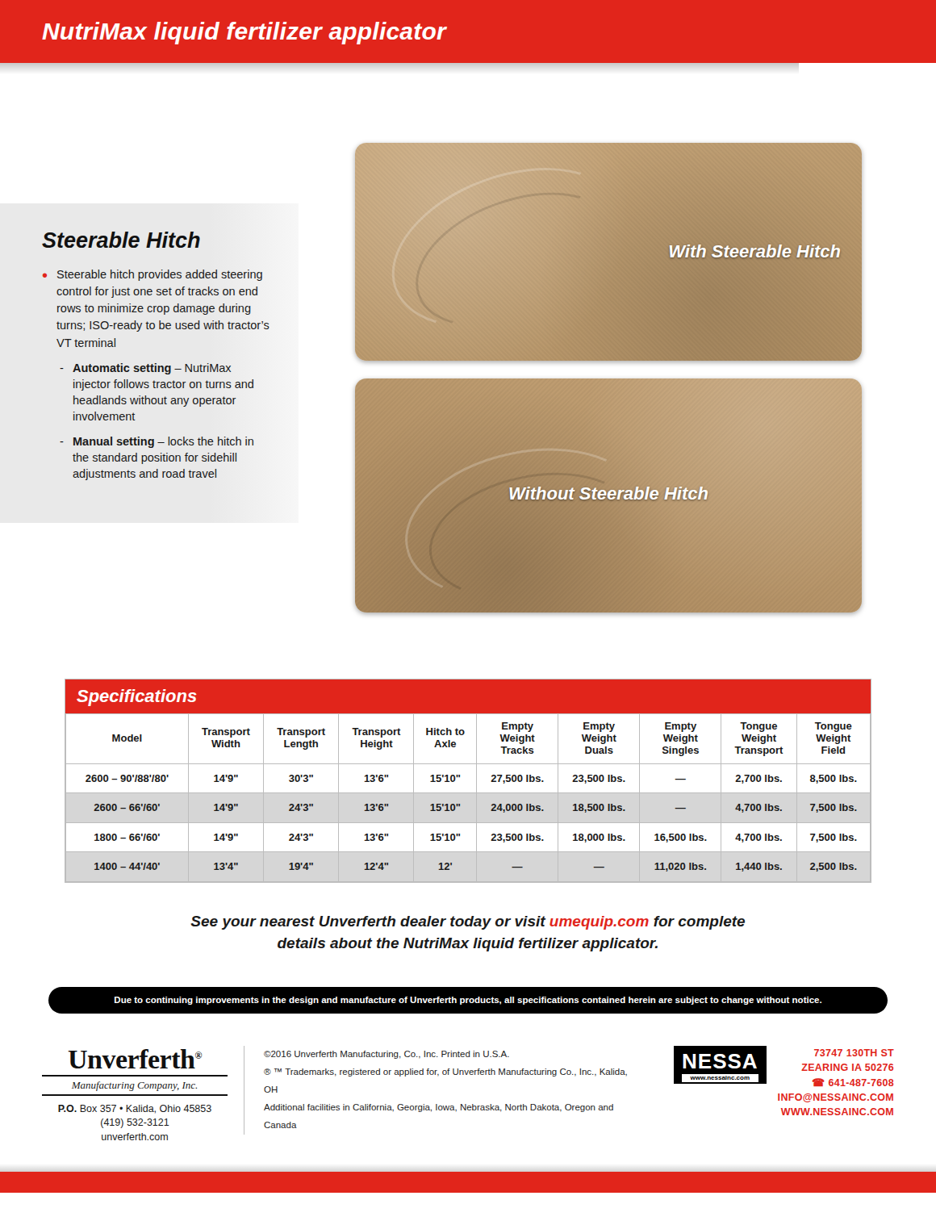NutriMax liquid fertilizer applicator
Steerable Hitch
Steerable hitch provides added steering control for just one set of tracks on end rows to minimize crop damage during turns; ISO-ready to be used with tractor’s VT terminal
Automatic setting – NutriMax injector follows tractor on turns and headlands without any operator involvement
Manual setting – locks the hitch in the standard position for sidehill adjustments and road travel
With Steerable Hitch
Without Steerable Hitch
Specifications
| Model | Transport Width | Transport Length | Transport Height | Hitch to Axle | Empty Weight Tracks | Empty Weight Duals | Empty Weight Singles | Tongue Weight Transport | Tongue Weight Field |
| --- | --- | --- | --- | --- | --- | --- | --- | --- | --- |
| 2600 – 90'/88'/80' | 14'9" | 30'3" | 13'6" | 15'10" | 27,500 lbs. | 23,500 lbs. | — | 2,700 lbs. | 8,500 lbs. |
| 2600 – 66'/60' | 14'9" | 24'3" | 13'6" | 15'10" | 24,000 lbs. | 18,500 lbs. | — | 4,700 lbs. | 7,500 lbs. |
| 1800 – 66'/60' | 14'9" | 24'3" | 13'6" | 15'10" | 23,500 lbs. | 18,000 lbs. | 16,500 lbs. | 4,700 lbs. | 7,500 lbs. |
| 1400 – 44'/40' | 13'4" | 19'4" | 12'4" | 12' | — | — | 11,020 lbs. | 1,440 lbs. | 2,500 lbs. |
See your nearest Unverferth dealer today or visit umequip.com for complete
details about the NutriMax liquid fertilizer applicator.
Due to continuing improvements in the design and manufacture of Unverferth products, all specifications contained herein are subject to change without notice.
Unverferth®
Manufacturing Company, Inc.
P.O. Box 357 • Kalida, Ohio 45853
(419) 532-3121
unverferth.com
©2016 Unverferth Manufacturing, Co., Inc. Printed in U.S.A.
® ™ Trademarks, registered or applied for, of Unverferth Manufacturing Co., Inc., Kalida, OH
Additional facilities in California, Georgia, Iowa, Nebraska, North Dakota, Oregon and Canada
NESSA www.nessainc.com
73747 130TH ST
ZEARING IA 50276
☎ 641-487-7608
INFO@NESSAINC.COM
WWW.NESSAINC.COM